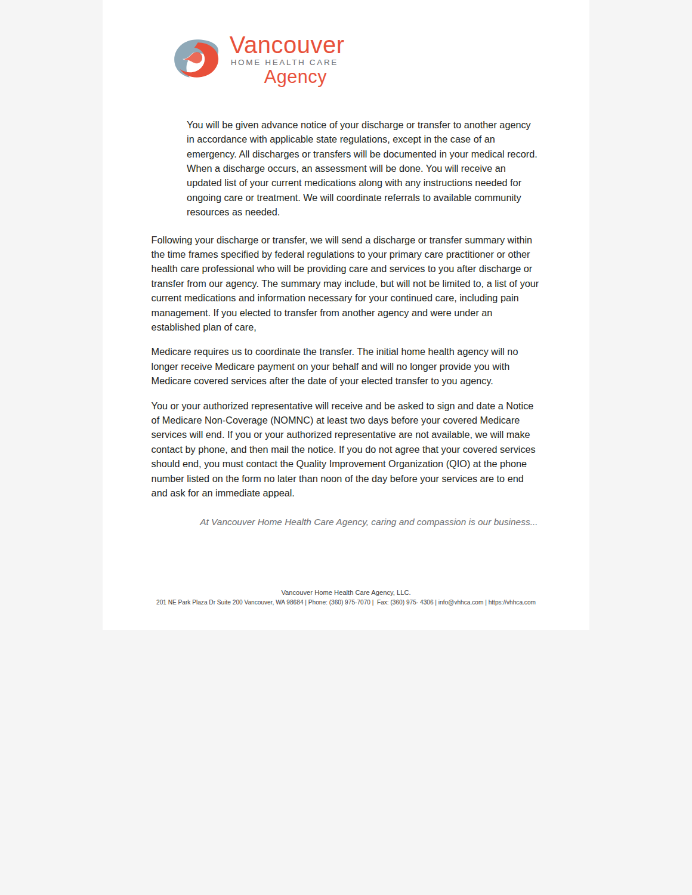Vancouver HOME HEALTH CARE Agency
You will be given advance notice of your discharge or transfer to another agency in accordance with applicable state regulations, except in the case of an emergency. All discharges or transfers will be documented in your medical record. When a discharge occurs, an assessment will be done. You will receive an updated list of your current medications along with any instructions needed for ongoing care or treatment. We will coordinate referrals to available community resources as needed.
Following your discharge or transfer, we will send a discharge or transfer summary within the time frames specified by federal regulations to your primary care practitioner or other health care professional who will be providing care and services to you after discharge or transfer from our agency. The summary may include, but will not be limited to, a list of your current medications and information necessary for your continued care, including pain management. If you elected to transfer from another agency and were under an established plan of care,
Medicare requires us to coordinate the transfer. The initial home health agency will no longer receive Medicare payment on your behalf and will no longer provide you with Medicare covered services after the date of your elected transfer to you agency.
You or your authorized representative will receive and be asked to sign and date a Notice of Medicare Non-Coverage (NOMNC) at least two days before your covered Medicare services will end. If you or your authorized representative are not available, we will make contact by phone, and then mail the notice. If you do not agree that your covered services should end, you must contact the Quality Improvement Organization (QIO) at the phone number listed on the form no later than noon of the day before your services are to end and ask for an immediate appeal.
At Vancouver Home Health Care Agency, caring and compassion is our business...
Vancouver Home Health Care Agency, LLC.
201 NE Park Plaza Dr Suite 200 Vancouver, WA 98684 | Phone: (360) 975-7070 | Fax: (360) 975- 4306 | info@vhhca.com | https://vhhca.com